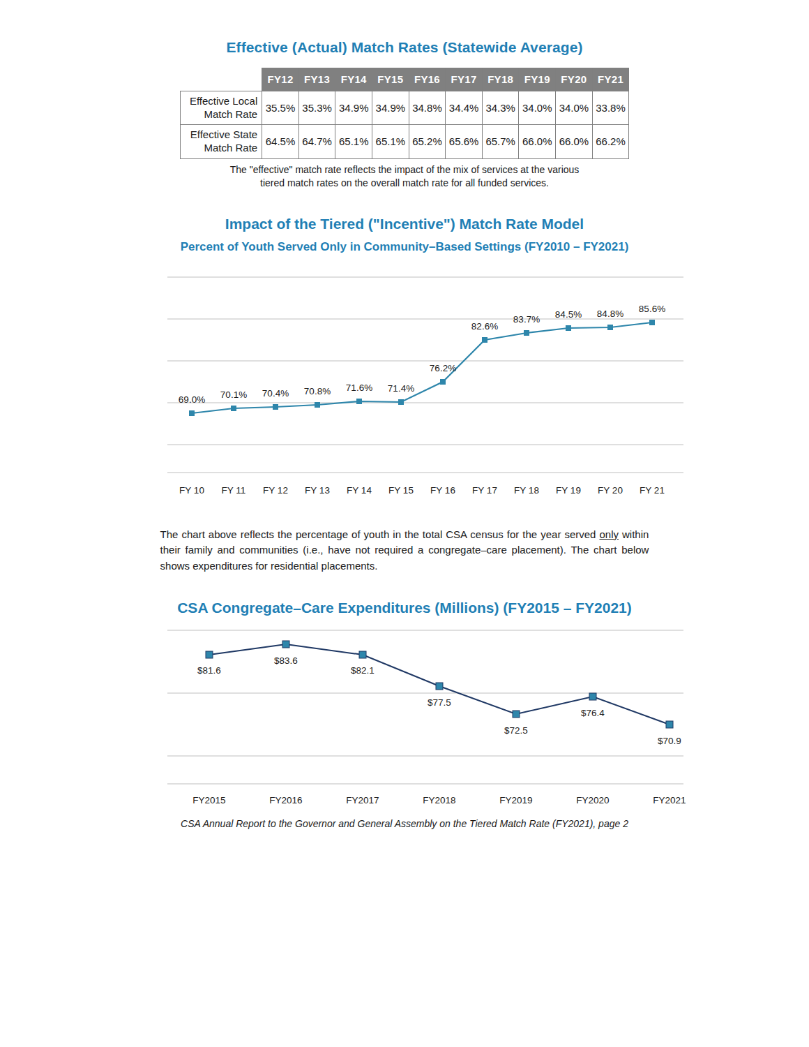Effective (Actual) Match Rates (Statewide Average)
| | FY12 | FY13 | FY14 | FY15 | FY16 | FY17 | FY18 | FY19 | FY20 | FY21 |
| --- | --- | --- | --- | --- | --- | --- | --- | --- | --- | --- |
| Effective Local Match Rate | 35.5% | 35.3% | 34.9% | 34.9% | 34.8% | 34.4% | 34.3% | 34.0% | 34.0% | 33.8% |
| Effective State Match Rate | 64.5% | 64.7% | 65.1% | 65.1% | 65.2% | 65.6% | 65.7% | 66.0% | 66.0% | 66.2% |
The "effective" match rate reflects the impact of the mix of services at the various tiered match rates on the overall match rate for all funded services.
Impact of the Tiered ("Incentive") Match Rate Model
Percent of Youth Served Only in Community–Based Settings (FY2010 – FY2021)
69.0% 70.1% 70.4% 70.8% 71.6% 71.4% 76.2% 82.6% 83.7% 84.5% 84.8% 85.6% FY 10 FY 11 FY 12 FY 13 FY 14 FY 15 FY 16 FY 17 FY 18 FY 19 FY 20 FY 21
The chart above reflects the percentage of youth in the total CSA census for the year served only within their family and communities (i.e., have not required a congregate–care placement). The chart below shows expenditures for residential placements.
CSA Congregate–Care Expenditures (Millions) (FY2015 – FY2021)
$81.6 $83.6 $82.1 $77.5 $72.5 $76.4 $70.9 FY2015 FY2016 FY2017 FY2018 FY2019 FY2020 FY2021
CSA Annual Report to the Governor and General Assembly on the Tiered Match Rate (FY2021), page 2